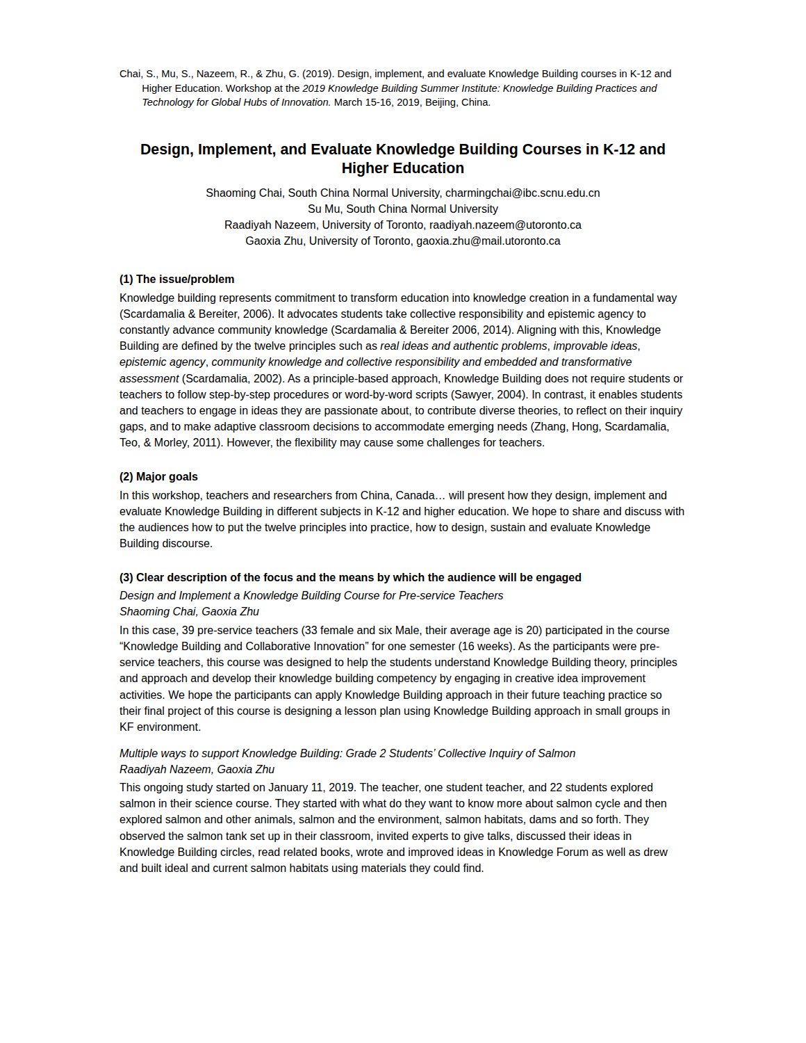Chai, S., Mu, S., Nazeem, R., & Zhu, G. (2019). Design, implement, and evaluate Knowledge Building courses in K-12 and Higher Education. Workshop at the 2019 Knowledge Building Summer Institute: Knowledge Building Practices and Technology for Global Hubs of Innovation. March 15-16, 2019, Beijing, China.
Design, Implement, and Evaluate Knowledge Building Courses in K-12 and Higher Education
Shaoming Chai, South China Normal University, charmingchai@ibc.scnu.edu.cn
Su Mu, South China Normal University
Raadiyah Nazeem, University of Toronto, raadiyah.nazeem@utoronto.ca
Gaoxia Zhu, University of Toronto, gaoxia.zhu@mail.utoronto.ca
(1) The issue/problem
Knowledge building represents commitment to transform education into knowledge creation in a fundamental way (Scardamalia & Bereiter, 2006). It advocates students take collective responsibility and epistemic agency to constantly advance community knowledge (Scardamalia & Bereiter 2006, 2014). Aligning with this, Knowledge Building are defined by the twelve principles such as real ideas and authentic problems, improvable ideas, epistemic agency, community knowledge and collective responsibility and embedded and transformative assessment (Scardamalia, 2002). As a principle-based approach, Knowledge Building does not require students or teachers to follow step-by-step procedures or word-by-word scripts (Sawyer, 2004). In contrast, it enables students and teachers to engage in ideas they are passionate about, to contribute diverse theories, to reflect on their inquiry gaps, and to make adaptive classroom decisions to accommodate emerging needs (Zhang, Hong, Scardamalia, Teo, & Morley, 2011). However, the flexibility may cause some challenges for teachers.
(2) Major goals
In this workshop, teachers and researchers from China, Canada… will present how they design, implement and evaluate Knowledge Building in different subjects in K-12 and higher education. We hope to share and discuss with the audiences how to put the twelve principles into practice, how to design, sustain and evaluate Knowledge Building discourse.
(3) Clear description of the focus and the means by which the audience will be engaged
Design and Implement a Knowledge Building Course for Pre-service Teachers
Shaoming Chai, Gaoxia Zhu
In this case, 39 pre-service teachers (33 female and six Male, their average age is 20) participated in the course “Knowledge Building and Collaborative Innovation” for one semester (16 weeks). As the participants were pre-service teachers, this course was designed to help the students understand Knowledge Building theory, principles and approach and develop their knowledge building competency by engaging in creative idea improvement activities. We hope the participants can apply Knowledge Building approach in their future teaching practice so their final project of this course is designing a lesson plan using Knowledge Building approach in small groups in KF environment.
Multiple ways to support Knowledge Building: Grade 2 Students’ Collective Inquiry of Salmon
Raadiyah Nazeem, Gaoxia Zhu
This ongoing study started on January 11, 2019. The teacher, one student teacher, and 22 students explored salmon in their science course. They started with what do they want to know more about salmon cycle and then explored salmon and other animals, salmon and the environment, salmon habitats, dams and so forth. They observed the salmon tank set up in their classroom, invited experts to give talks, discussed their ideas in Knowledge Building circles, read related books, wrote and improved ideas in Knowledge Forum as well as drew and built ideal and current salmon habitats using materials they could find.